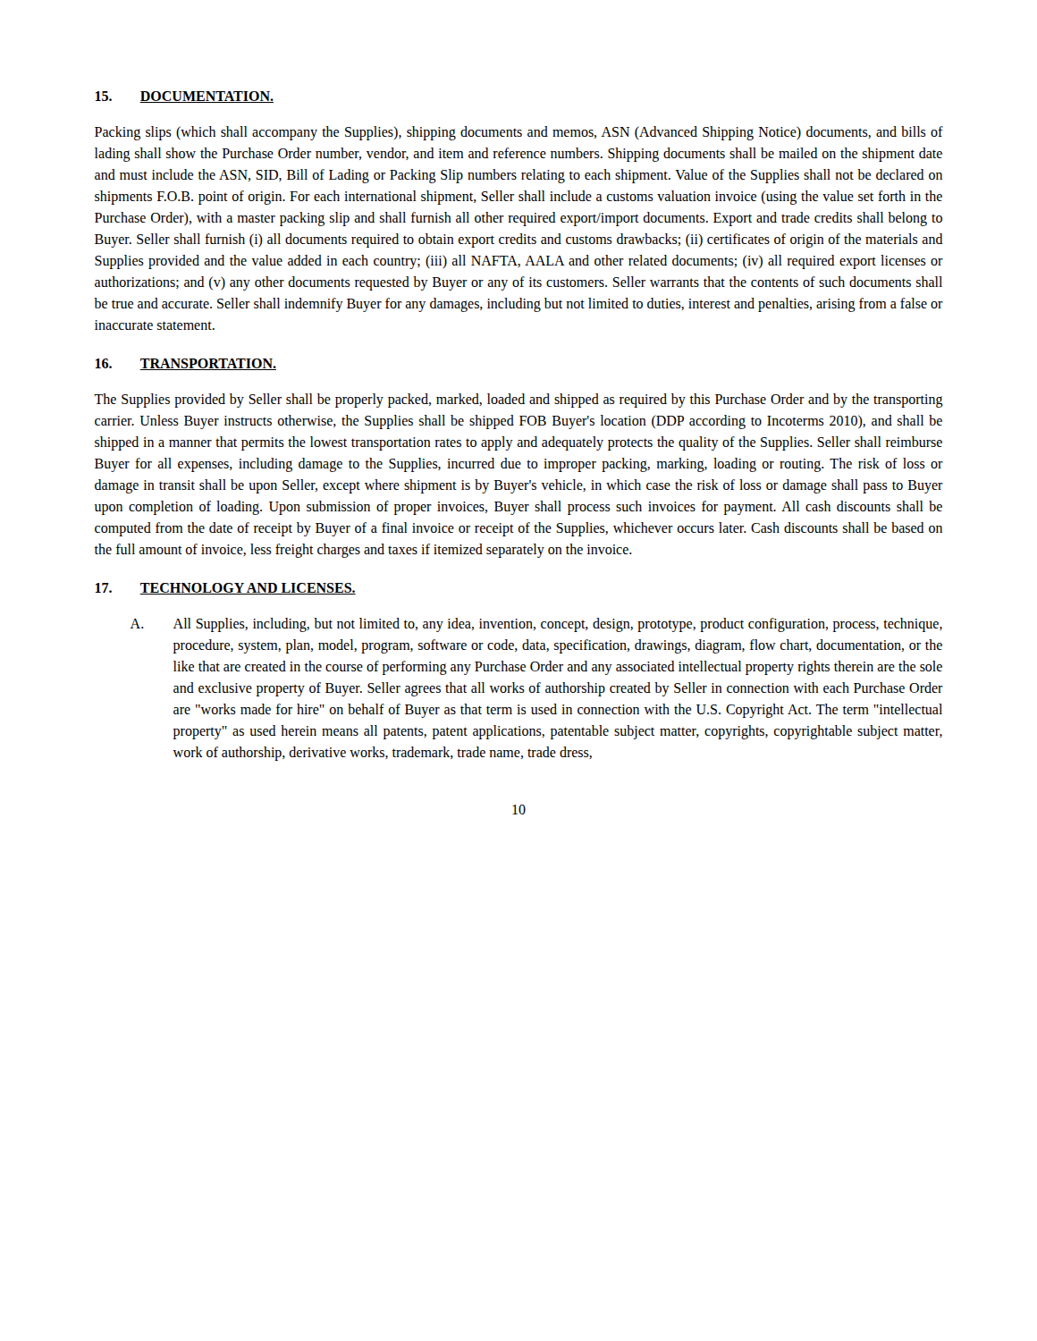15. DOCUMENTATION.
Packing slips (which shall accompany the Supplies), shipping documents and memos, ASN (Advanced Shipping Notice) documents, and bills of lading shall show the Purchase Order number, vendor, and item and reference numbers. Shipping documents shall be mailed on the shipment date and must include the ASN, SID, Bill of Lading or Packing Slip numbers relating to each shipment. Value of the Supplies shall not be declared on shipments F.O.B. point of origin. For each international shipment, Seller shall include a customs valuation invoice (using the value set forth in the Purchase Order), with a master packing slip and shall furnish all other required export/import documents. Export and trade credits shall belong to Buyer. Seller shall furnish (i) all documents required to obtain export credits and customs drawbacks; (ii) certificates of origin of the materials and Supplies provided and the value added in each country; (iii) all NAFTA, AALA and other related documents; (iv) all required export licenses or authorizations; and (v) any other documents requested by Buyer or any of its customers. Seller warrants that the contents of such documents shall be true and accurate. Seller shall indemnify Buyer for any damages, including but not limited to duties, interest and penalties, arising from a false or inaccurate statement.
16. TRANSPORTATION.
The Supplies provided by Seller shall be properly packed, marked, loaded and shipped as required by this Purchase Order and by the transporting carrier. Unless Buyer instructs otherwise, the Supplies shall be shipped FOB Buyer's location (DDP according to Incoterms 2010), and shall be shipped in a manner that permits the lowest transportation rates to apply and adequately protects the quality of the Supplies. Seller shall reimburse Buyer for all expenses, including damage to the Supplies, incurred due to improper packing, marking, loading or routing. The risk of loss or damage in transit shall be upon Seller, except where shipment is by Buyer's vehicle, in which case the risk of loss or damage shall pass to Buyer upon completion of loading. Upon submission of proper invoices, Buyer shall process such invoices for payment. All cash discounts shall be computed from the date of receipt by Buyer of a final invoice or receipt of the Supplies, whichever occurs later. Cash discounts shall be based on the full amount of invoice, less freight charges and taxes if itemized separately on the invoice.
17. TECHNOLOGY AND LICENSES.
A. All Supplies, including, but not limited to, any idea, invention, concept, design, prototype, product configuration, process, technique, procedure, system, plan, model, program, software or code, data, specification, drawings, diagram, flow chart, documentation, or the like that are created in the course of performing any Purchase Order and any associated intellectual property rights therein are the sole and exclusive property of Buyer. Seller agrees that all works of authorship created by Seller in connection with each Purchase Order are "works made for hire" on behalf of Buyer as that term is used in connection with the U.S. Copyright Act. The term "intellectual property" as used herein means all patents, patent applications, patentable subject matter, copyrights, copyrightable subject matter, work of authorship, derivative works, trademark, trade name, trade dress,
10